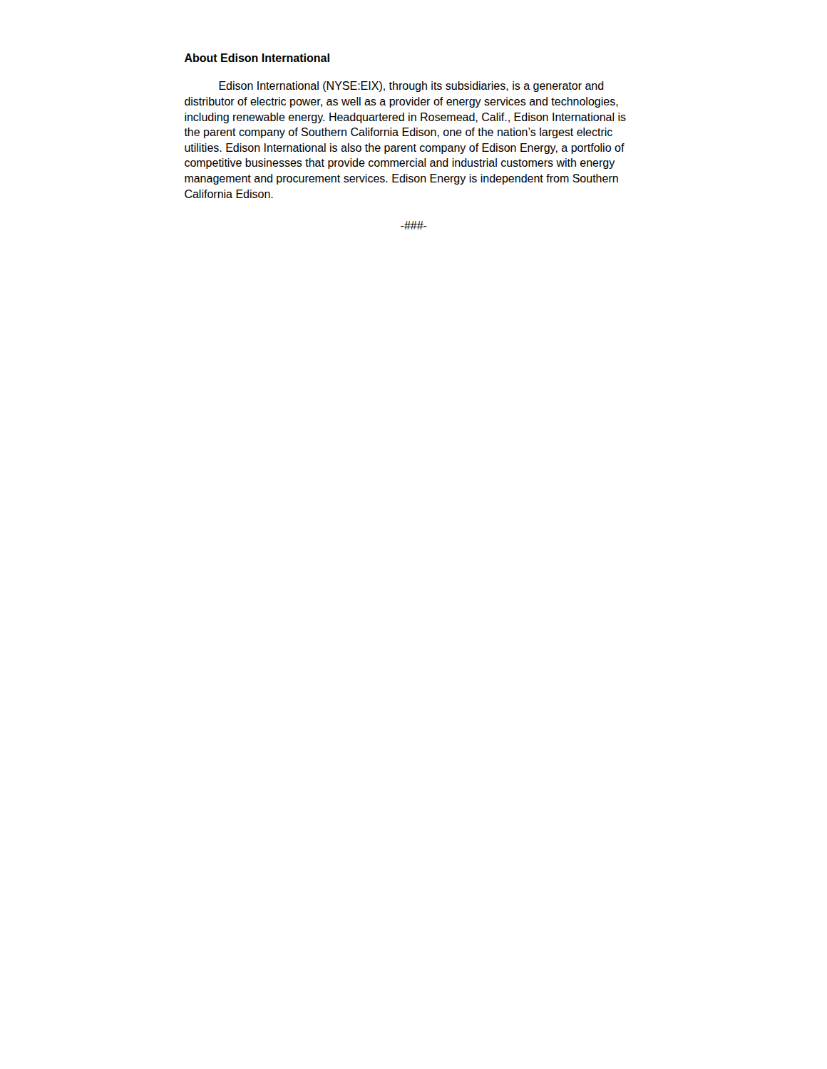About Edison International
Edison International (NYSE:EIX), through its subsidiaries, is a generator and distributor of electric power, as well as a provider of energy services and technologies, including renewable energy. Headquartered in Rosemead, Calif., Edison International is the parent company of Southern California Edison, one of the nation’s largest electric utilities. Edison International is also the parent company of Edison Energy, a portfolio of competitive businesses that provide commercial and industrial customers with energy management and procurement services. Edison Energy is independent from Southern California Edison.
-###-